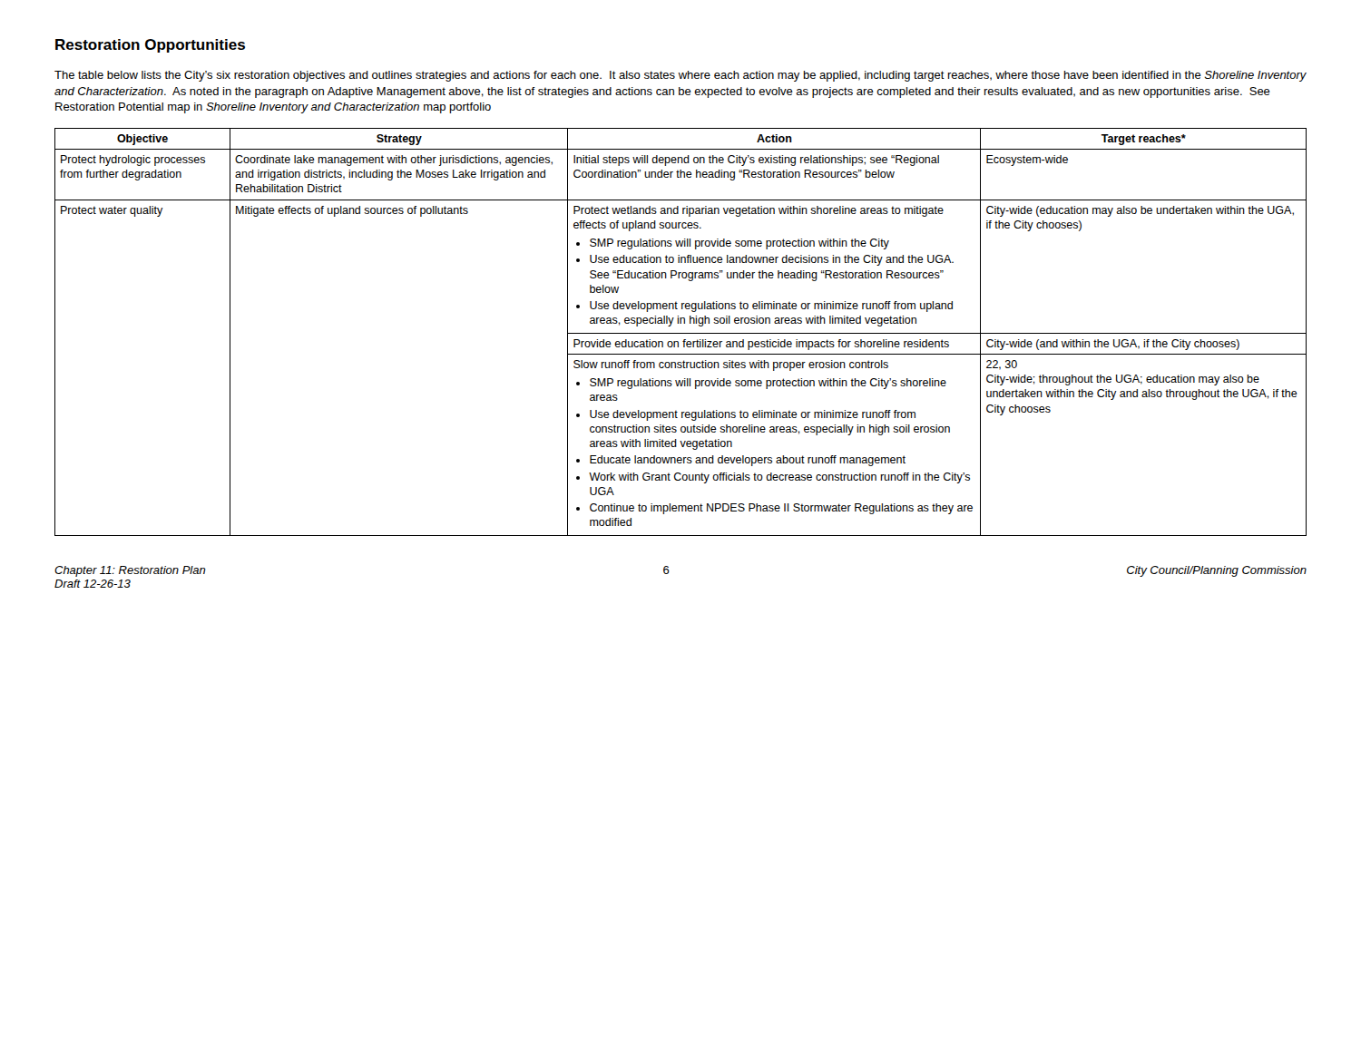Restoration Opportunities
The table below lists the City’s six restoration objectives and outlines strategies and actions for each one. It also states where each action may be applied, including target reaches, where those have been identified in the Shoreline Inventory and Characterization. As noted in the paragraph on Adaptive Management above, the list of strategies and actions can be expected to evolve as projects are completed and their results evaluated, and as new opportunities arise. See Restoration Potential map in Shoreline Inventory and Characterization map portfolio
| Objective | Strategy | Action | Target reaches* |
| --- | --- | --- | --- |
| Protect hydrologic processes from further degradation | Coordinate lake management with other jurisdictions, agencies, and irrigation districts, including the Moses Lake Irrigation and Rehabilitation District | Initial steps will depend on the City’s existing relationships; see “Regional Coordination” under the heading “Restoration Resources” below | Ecosystem-wide |
| Protect water quality | Mitigate effects of upland sources of pollutants | Protect wetlands and riparian vegetation within shoreline areas to mitigate effects of upland sources. SMP regulations will provide some protection within the City Use education to influence landowner decisions in the City and the UGA. See “Education Programs” under the heading “Restoration Resources” below Use development regulations to eliminate or minimize runoff from upland areas, especially in high soil erosion areas with limited vegetation | City-wide (education may also be undertaken within the UGA, if the City chooses) |
| Provide education on fertilizer and pesticide impacts for shoreline residents | City-wide (and within the UGA, if the City chooses) |
| Slow runoff from construction sites with proper erosion controls SMP regulations will provide some protection within the City’s shoreline areas Use development regulations to eliminate or minimize runoff from construction sites outside shoreline areas, especially in high soil erosion areas with limited vegetation Educate landowners and developers about runoff management Work with Grant County officials to decrease construction runoff in the City’s UGA Continue to implement NPDES Phase II Stormwater Regulations as they are modified | 22, 30 City-wide; throughout the UGA; education may also be undertaken within the City and also throughout the UGA, if the City chooses |
Chapter 11: Restoration Plan
Draft 12-26-13
6
City Council/Planning Commission